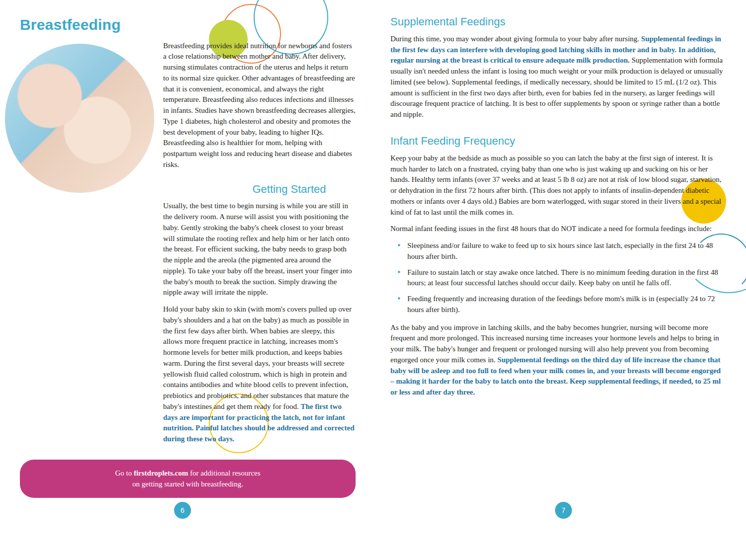Breastfeeding
Breastfeeding provides ideal nutrition for newborns and fosters a close relationship between mother and baby. After delivery, nursing stimulates contraction of the uterus and helps it return to its normal size quicker. Other advantages of breastfeeding are that it is convenient, economical, and always the right temperature. Breastfeeding also reduces infections and illnesses in infants. Studies have shown breastfeeding decreases allergies, Type 1 diabetes, high cholesterol and obesity and promotes the best development of your baby, leading to higher IQs. Breastfeeding also is healthier for mom, helping with postpartum weight loss and reducing heart disease and diabetes risks.
Getting Started
Usually, the best time to begin nursing is while you are still in the delivery room. A nurse will assist you with positioning the baby. Gently stroking the baby's cheek closest to your breast will stimulate the rooting reflex and help him or her latch onto the breast. For efficient sucking, the baby needs to grasp both the nipple and the areola (the pigmented area around the nipple). To take your baby off the breast, insert your finger into the baby's mouth to break the suction. Simply drawing the nipple away will irritate the nipple.
Hold your baby skin to skin (with mom's covers pulled up over baby's shoulders and a hat on the baby) as much as possible in the first few days after birth. When babies are sleepy, this allows more frequent practice in latching, increases mom's hormone levels for better milk production, and keeps babies warm. During the first several days, your breasts will secrete yellowish fluid called colostrum, which is high in protein and contains antibodies and white blood cells to prevent infection, prebiotics and probiotics, and other substances that mature the baby's intestines and get them ready for food. The first two days are important for practicing the latch, not for infant nutrition. Painful latches should be addressed and corrected during these two days.
Go to firstdroplets.com for additional resources
on getting started with breastfeeding.
Supplemental Feedings
During this time, you may wonder about giving formula to your baby after nursing. Supplemental feedings in the first few days can interfere with developing good latching skills in mother and in baby. In addition, regular nursing at the breast is critical to ensure adequate milk production. Supplementation with formula usually isn't needed unless the infant is losing too much weight or your milk production is delayed or unusually limited (see below). Supplemental feedings, if medically necessary, should be limited to 15 mL (1/2 oz). This amount is sufficient in the first two days after birth, even for babies fed in the nursery, as larger feedings will discourage frequent practice of latching. It is best to offer supplements by spoon or syringe rather than a bottle and nipple.
Infant Feeding Frequency
Keep your baby at the bedside as much as possible so you can latch the baby at the first sign of interest. It is much harder to latch on a frustrated, crying baby than one who is just waking up and sucking on his or her hands. Healthy term infants (over 37 weeks and at least 5 lb 8 oz) are not at risk of low blood sugar, starvation, or dehydration in the first 72 hours after birth. (This does not apply to infants of insulin-dependent diabetic mothers or infants over 4 days old.) Babies are born waterlogged, with sugar stored in their livers and a special kind of fat to last until the milk comes in.
Normal infant feeding issues in the first 48 hours that do NOT indicate a need for formula feedings include:
Sleepiness and/or failure to wake to feed up to six hours since last latch, especially in the first 24 to 48 hours after birth.
Failure to sustain latch or stay awake once latched. There is no minimum feeding duration in the first 48 hours; at least four successful latches should occur daily. Keep baby on until he falls off.
Feeding frequently and increasing duration of the feedings before mom's milk is in (especially 24 to 72 hours after birth).
As the baby and you improve in latching skills, and the baby becomes hungrier, nursing will become more frequent and more prolonged. This increased nursing time increases your hormone levels and helps to bring in your milk. The baby's hunger and frequent or prolonged nursing will also help prevent you from becoming engorged once your milk comes in. Supplemental feedings on the third day of life increase the chance that baby will be asleep and too full to feed when your milk comes in, and your breasts will become engorged – making it harder for the baby to latch onto the breast. Keep supplemental feedings, if needed, to 25 ml or less and after day three.
6
7